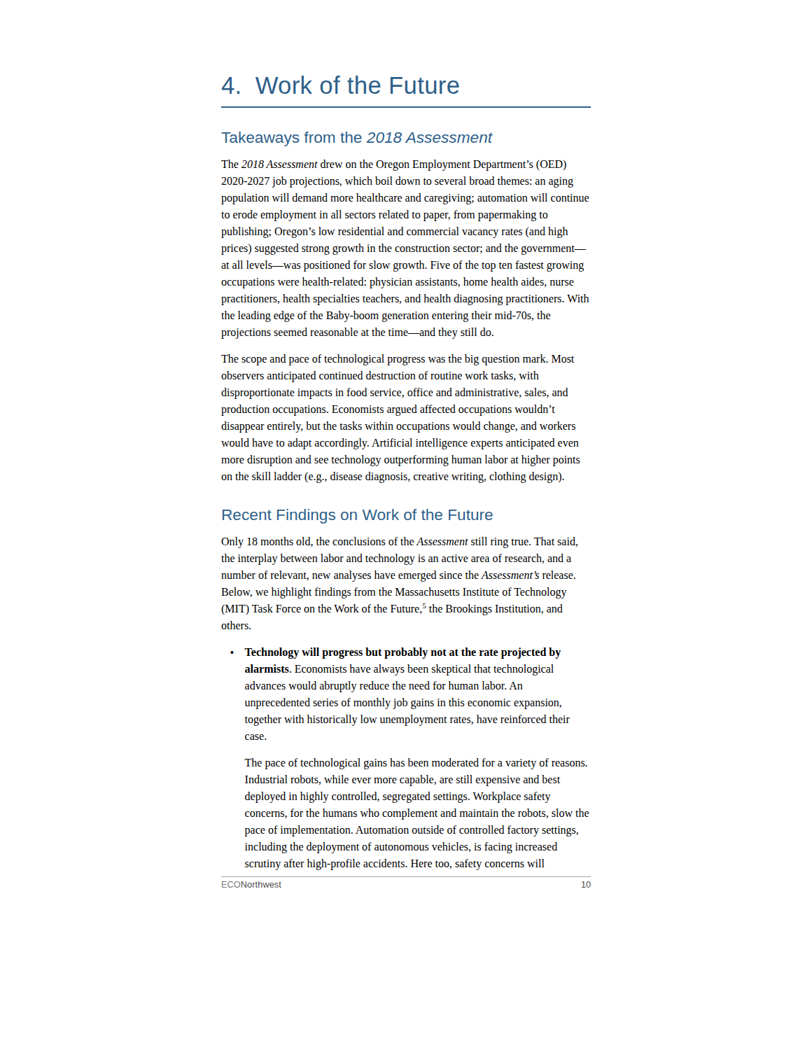4. Work of the Future
Takeaways from the 2018 Assessment
The 2018 Assessment drew on the Oregon Employment Department’s (OED) 2020-2027 job projections, which boil down to several broad themes: an aging population will demand more healthcare and caregiving; automation will continue to erode employment in all sectors related to paper, from papermaking to publishing; Oregon’s low residential and commercial vacancy rates (and high prices) suggested strong growth in the construction sector; and the government—at all levels—was positioned for slow growth. Five of the top ten fastest growing occupations were health-related: physician assistants, home health aides, nurse practitioners, health specialties teachers, and health diagnosing practitioners. With the leading edge of the Baby-boom generation entering their mid-70s, the projections seemed reasonable at the time—and they still do.
The scope and pace of technological progress was the big question mark. Most observers anticipated continued destruction of routine work tasks, with disproportionate impacts in food service, office and administrative, sales, and production occupations. Economists argued affected occupations wouldn’t disappear entirely, but the tasks within occupations would change, and workers would have to adapt accordingly. Artificial intelligence experts anticipated even more disruption and see technology outperforming human labor at higher points on the skill ladder (e.g., disease diagnosis, creative writing, clothing design).
Recent Findings on Work of the Future
Only 18 months old, the conclusions of the Assessment still ring true. That said, the interplay between labor and technology is an active area of research, and a number of relevant, new analyses have emerged since the Assessment’s release. Below, we highlight findings from the Massachusetts Institute of Technology (MIT) Task Force on the Work of the Future,5 the Brookings Institution, and others.
Technology will progress but probably not at the rate projected by alarmists. Economists have always been skeptical that technological advances would abruptly reduce the need for human labor. An unprecedented series of monthly job gains in this economic expansion, together with historically low unemployment rates, have reinforced their case.
The pace of technological gains has been moderated for a variety of reasons. Industrial robots, while ever more capable, are still expensive and best deployed in highly controlled, segregated settings. Workplace safety concerns, for the humans who complement and maintain the robots, slow the pace of implementation. Automation outside of controlled factory settings, including the deployment of autonomous vehicles, is facing increased scrutiny after high-profile accidents. Here too, safety concerns will
ECONorthwest 10